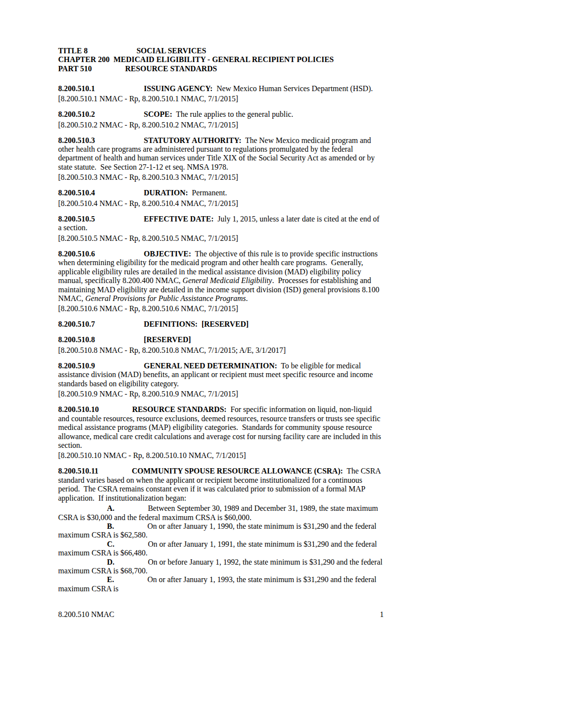TITLE 8 SOCIAL SERVICES
CHAPTER 200 MEDICAID ELIGIBILITY - GENERAL RECIPIENT POLICIES
PART 510 RESOURCE STANDARDS
8.200.510.1 ISSUING AGENCY: New Mexico Human Services Department (HSD).
[8.200.510.1 NMAC - Rp, 8.200.510.1 NMAC, 7/1/2015]
8.200.510.2 SCOPE: The rule applies to the general public.
[8.200.510.2 NMAC - Rp, 8.200.510.2 NMAC, 7/1/2015]
8.200.510.3 STATUTORY AUTHORITY: The New Mexico medicaid program and other health care programs are administered pursuant to regulations promulgated by the federal department of health and human services under Title XIX of the Social Security Act as amended or by state statute. See Section 27-1-12 et seq. NMSA 1978.
[8.200.510.3 NMAC - Rp, 8.200.510.3 NMAC, 7/1/2015]
8.200.510.4 DURATION: Permanent.
[8.200.510.4 NMAC - Rp, 8.200.510.4 NMAC, 7/1/2015]
8.200.510.5 EFFECTIVE DATE: July 1, 2015, unless a later date is cited at the end of a section.
[8.200.510.5 NMAC - Rp, 8.200.510.5 NMAC, 7/1/2015]
8.200.510.6 OBJECTIVE: The objective of this rule is to provide specific instructions when determining eligibility for the medicaid program and other health care programs. Generally, applicable eligibility rules are detailed in the medical assistance division (MAD) eligibility policy manual, specifically 8.200.400 NMAC, General Medicaid Eligibility. Processes for establishing and maintaining MAD eligibility are detailed in the income support division (ISD) general provisions 8.100 NMAC, General Provisions for Public Assistance Programs.
[8.200.510.6 NMAC - Rp, 8.200.510.6 NMAC, 7/1/2015]
8.200.510.7 DEFINITIONS: [RESERVED]
8.200.510.8 [RESERVED]
[8.200.510.8 NMAC - Rp, 8.200.510.8 NMAC, 7/1/2015; A/E, 3/1/2017]
8.200.510.9 GENERAL NEED DETERMINATION: To be eligible for medical assistance division (MAD) benefits, an applicant or recipient must meet specific resource and income standards based on eligibility category.
[8.200.510.9 NMAC - Rp, 8.200.510.9 NMAC, 7/1/2015]
8.200.510.10 RESOURCE STANDARDS: For specific information on liquid, non-liquid and countable resources, resource exclusions, deemed resources, resource transfers or trusts see specific medical assistance programs (MAP) eligibility categories. Standards for community spouse resource allowance, medical care credit calculations and average cost for nursing facility care are included in this section.
[8.200.510.10 NMAC - Rp, 8.200.510.10 NMAC, 7/1/2015]
8.200.510.11 COMMUNITY SPOUSE RESOURCE ALLOWANCE (CSRA): The CSRA standard varies based on when the applicant or recipient become institutionalized for a continuous period. The CSRA remains constant even if it was calculated prior to submission of a formal MAP application. If institutionalization began:
A. Between September 30, 1989 and December 31, 1989, the state maximum CSRA is $30,000 and the federal maximum CRSA is $60,000.
B. On or after January 1, 1990, the state minimum is $31,290 and the federal maximum CSRA is $62,580.
C. On or after January 1, 1991, the state minimum is $31,290 and the federal maximum CSRA is $66,480.
D. On or before January 1, 1992, the state minimum is $31,290 and the federal maximum CSRA is $68,700.
E. On or after January 1, 1993, the state minimum is $31,290 and the federal maximum CSRA is
8.200.510 NMAC 1